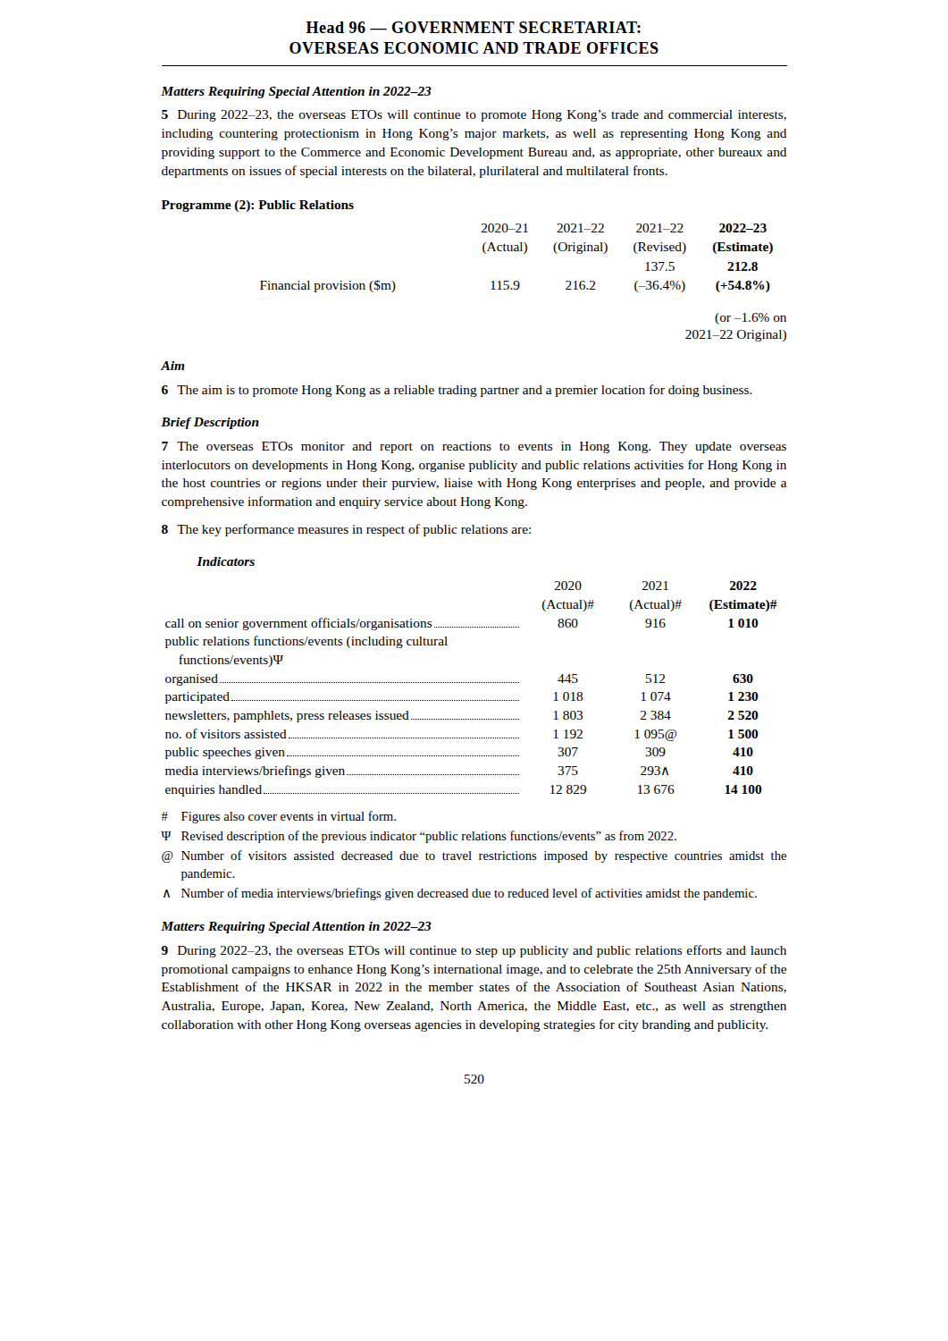Head 96 — GOVERNMENT SECRETARIAT:OVERSEAS ECONOMIC AND TRADE OFFICES
Matters Requiring Special Attention in 2022–23
5 During 2022–23, the overseas ETOs will continue to promote Hong Kong’s trade and commercial interests, including countering protectionism in Hong Kong’s major markets, as well as representing Hong Kong and providing support to the Commerce and Economic Development Bureau and, as appropriate, other bureaux and departments on issues of special interests on the bilateral, plurilateral and multilateral fronts.
Programme (2): Public Relations
| | 2020–21 (Actual) | 2021–22 (Original) | 2021–22 (Revised) | 2022–23 (Estimate) |
| Financial provision ($m) | 115.9 | 216.2 | 137.5 (–36.4%) | 212.8 (+54.8%) |
(or –1.6% on
2021–22 Original)
Aim
6 The aim is to promote Hong Kong as a reliable trading partner and a premier location for doing business.
Brief Description
7 The overseas ETOs monitor and report on reactions to events in Hong Kong. They update overseas interlocutors on developments in Hong Kong, organise publicity and public relations activities for Hong Kong in the host countries or regions under their purview, liaise with Hong Kong enterprises and people, and provide a comprehensive information and enquiry service about Hong Kong.
8 The key performance measures in respect of public relations are:
Indicators
| | 2020 (Actual)# | 2021 (Actual)# | 2022 (Estimate)# |
| --- | --- | --- | --- |
| call on senior government officials/organisations | 860 | 916 | 1 010 |
| public relations functions/events (including cultural functions/events) Ψ | | | |
| organised | 445 | 512 | 630 |
| participated | 1 018 | 1 074 | 1 230 |
| newsletters, pamphlets, press releases issued | 1 803 | 2 384 | 2 520 |
| no. of visitors assisted | 1 192 | 1 095@ | 1 500 |
| public speeches given | 307 | 309 | 410 |
| media interviews/briefings given | 375 | 293∧ | 410 |
| enquiries handled | 12 829 | 13 676 | 14 100 |
| # | Figures also cover events in virtual form. |
| Ψ | Revised description of the previous indicator “public relations functions/events” as from 2022. |
| @ | Number of visitors assisted decreased due to travel restrictions imposed by respective countries amidst the pandemic. |
| ∧ | Number of media interviews/briefings given decreased due to reduced level of activities amidst the pandemic. |
Matters Requiring Special Attention in 2022–23
9 During 2022–23, the overseas ETOs will continue to step up publicity and public relations efforts and launch promotional campaigns to enhance Hong Kong’s international image, and to celebrate the 25th Anniversary of the Establishment of the HKSAR in 2022 in the member states of the Association of Southeast Asian Nations, Australia, Europe, Japan, Korea, New Zealand, North America, the Middle East, etc., as well as strengthen collaboration with other Hong Kong overseas agencies in developing strategies for city branding and publicity.
520